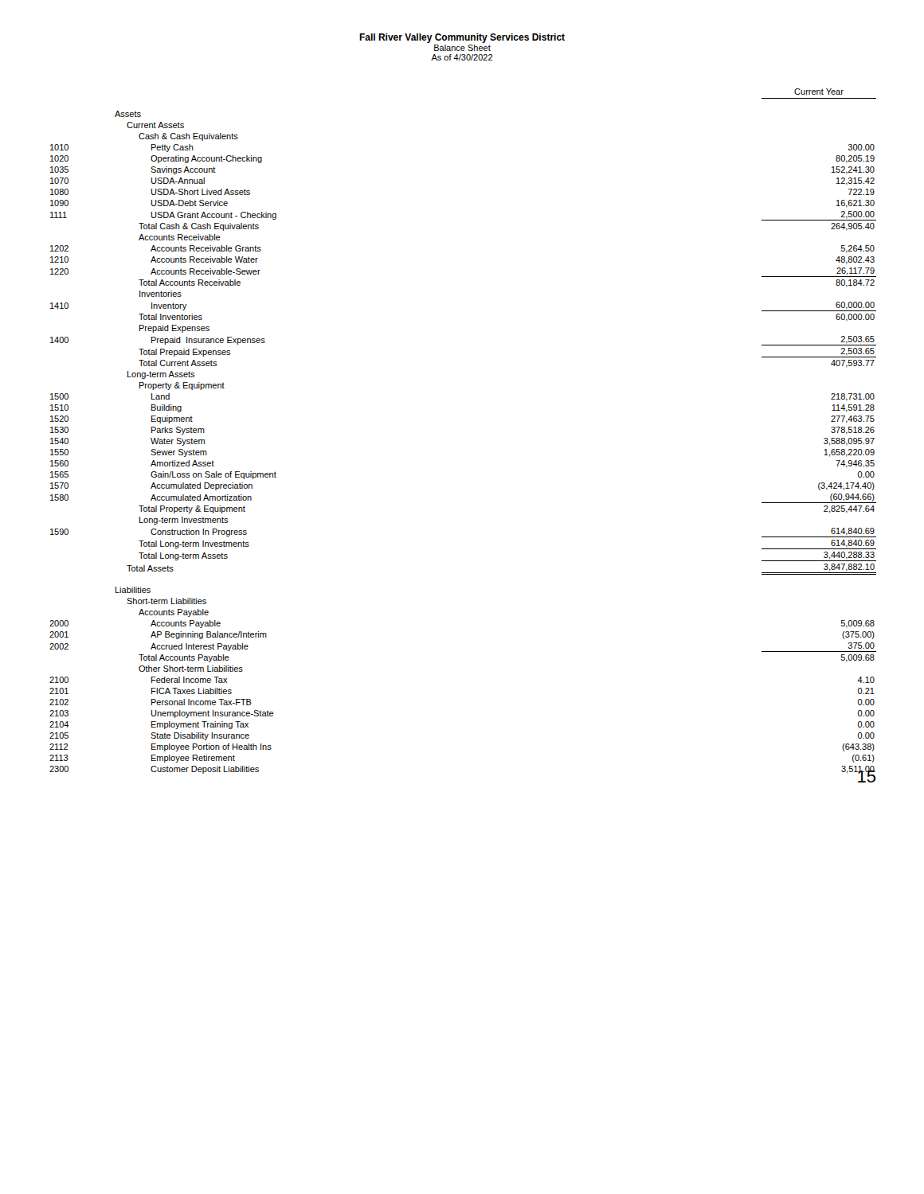Fall River Valley Community Services District
Balance Sheet
As of 4/30/2022
| | | Current Year |
| | Assets | |
| | Current Assets | |
| | Cash & Cash Equivalents | |
| 1010 | Petty Cash | 300.00 |
| 1020 | Operating Account-Checking | 80,205.19 |
| 1035 | Savings Account | 152,241.30 |
| 1070 | USDA-Annual | 12,315.42 |
| 1080 | USDA-Short Lived Assets | 722.19 |
| 1090 | USDA-Debt Service | 16,621.30 |
| 1111 | USDA Grant Account - Checking | 2,500.00 |
| | Total Cash & Cash Equivalents | 264,905.40 |
| | Accounts Receivable | |
| 1202 | Accounts Receivable Grants | 5,264.50 |
| 1210 | Accounts Receivable Water | 48,802.43 |
| 1220 | Accounts Receivable-Sewer | 26,117.79 |
| | Total Accounts Receivable | 80,184.72 |
| | Inventories | |
| 1410 | Inventory | 60,000.00 |
| | Total Inventories | 60,000.00 |
| | Prepaid Expenses | |
| 1400 | Prepaid Insurance Expenses | 2,503.65 |
| | Total Prepaid Expenses | 2,503.65 |
| | Total Current Assets | 407,593.77 |
| | Long-term Assets | |
| | Property & Equipment | |
| 1500 | Land | 218,731.00 |
| 1510 | Building | 114,591.28 |
| 1520 | Equipment | 277,463.75 |
| 1530 | Parks System | 378,518.26 |
| 1540 | Water System | 3,588,095.97 |
| 1550 | Sewer System | 1,658,220.09 |
| 1560 | Amortized Asset | 74,946.35 |
| 1565 | Gain/Loss on Sale of Equipment | 0.00 |
| 1570 | Accumulated Depreciation | (3,424,174.40) |
| 1580 | Accumulated Amortization | (60,944.66) |
| | Total Property & Equipment | 2,825,447.64 |
| | Long-term Investments | |
| 1590 | Construction In Progress | 614,840.69 |
| | Total Long-term Investments | 614,840.69 |
| | Total Long-term Assets | 3,440,288.33 |
| | Total Assets | 3,847,882.10 |
| | Liabilities | |
| | Short-term Liabilities | |
| | Accounts Payable | |
| 2000 | Accounts Payable | 5,009.68 |
| 2001 | AP Beginning Balance/Interim | (375.00) |
| 2002 | Accrued Interest Payable | 375.00 |
| | Total Accounts Payable | 5,009.68 |
| | Other Short-term Liabilities | |
| 2100 | Federal Income Tax | 4.10 |
| 2101 | FICA Taxes Liabilties | 0.21 |
| 2102 | Personal Income Tax-FTB | 0.00 |
| 2103 | Unemployment Insurance-State | 0.00 |
| 2104 | Employment Training Tax | 0.00 |
| 2105 | State Disability Insurance | 0.00 |
| 2112 | Employee Portion of Health Ins | (643.38) |
| 2113 | Employee Retirement | (0.61) |
| 2300 | Customer Deposit Liabilities | 3,511.00 |
15